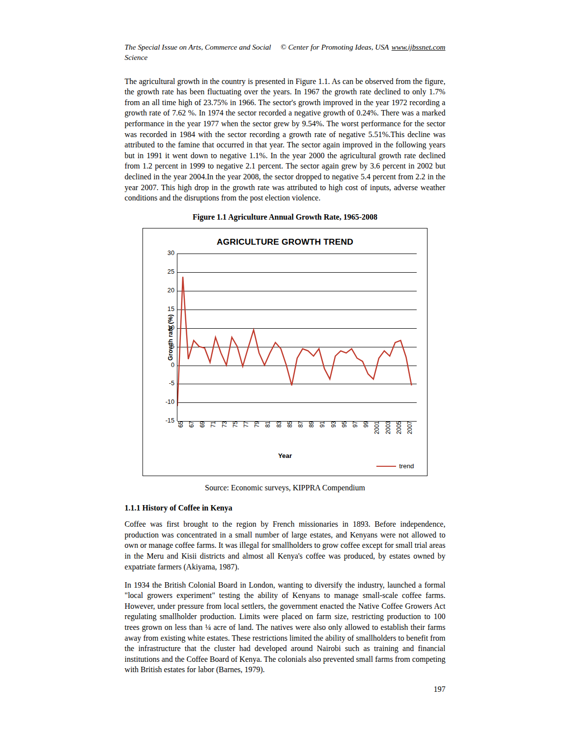The Special Issue on Arts, Commerce and Social Science © Center for Promoting Ideas, USAwww.ijbssnet.com
The agricultural growth in the country is presented in Figure 1.1. As can be observed from the figure, the growth rate has been fluctuating over the years. In 1967 the growth rate declined to only 1.7% from an all time high of 23.75% in 1966. The sector's growth improved in the year 1972 recording a growth rate of 7.62 %. In 1974 the sector recorded a negative growth of 0.24%. There was a marked performance in the year 1977 when the sector grew by 9.54%. The worst performance for the sector was recorded in 1984 with the sector recording a growth rate of negative 5.51%.This decline was attributed to the famine that occurred in that year. The sector again improved in the following years but in 1991 it went down to negative 1.1%. In the year 2000 the agricultural growth rate declined from 1.2 percent in 1999 to negative 2.1 percent. The sector again grew by 3.6 percent in 2002 but declined in the year 2004.In the year 2008, the sector dropped to negative 5.4 percent from 2.2 in the year 2007. This high drop in the growth rate was attributed to high cost of inputs, adverse weather conditions and the disruptions from the post election violence.
Figure 1.1 Agriculture Annual Growth Rate, 1965-2008
AGRICULTURE GROWTH TREND
Growth rate (%)
30
25
20
15
10
5
0
-5
-10
-15
65 67 69 71 73 75 77 79 81 83 85 87 89 91 93 95 97 99 2001 2003 2005 2007
Year
trend
Source: Economic surveys, KIPPRA Compendium
1.1.1 History of Coffee in Kenya
Coffee was first brought to the region by French missionaries in 1893. Before independence, production was concentrated in a small number of large estates, and Kenyans were not allowed to own or manage coffee farms. It was illegal for smallholders to grow coffee except for small trial areas in the Meru and Kisii districts and almost all Kenya's coffee was produced, by estates owned by expatriate farmers (Akiyama, 1987).
In 1934 the British Colonial Board in London, wanting to diversify the industry, launched a formal "local growers experiment" testing the ability of Kenyans to manage small-scale coffee farms. However, under pressure from local settlers, the government enacted the Native Coffee Growers Act regulating smallholder production. Limits were placed on farm size, restricting production to 100 trees grown on less than ¼ acre of land. The natives were also only allowed to establish their farms away from existing white estates. These restrictions limited the ability of smallholders to benefit from the infrastructure that the cluster had developed around Nairobi such as training and financial institutions and the Coffee Board of Kenya. The colonials also prevented small farms from competing with British estates for labor (Barnes, 1979).
197